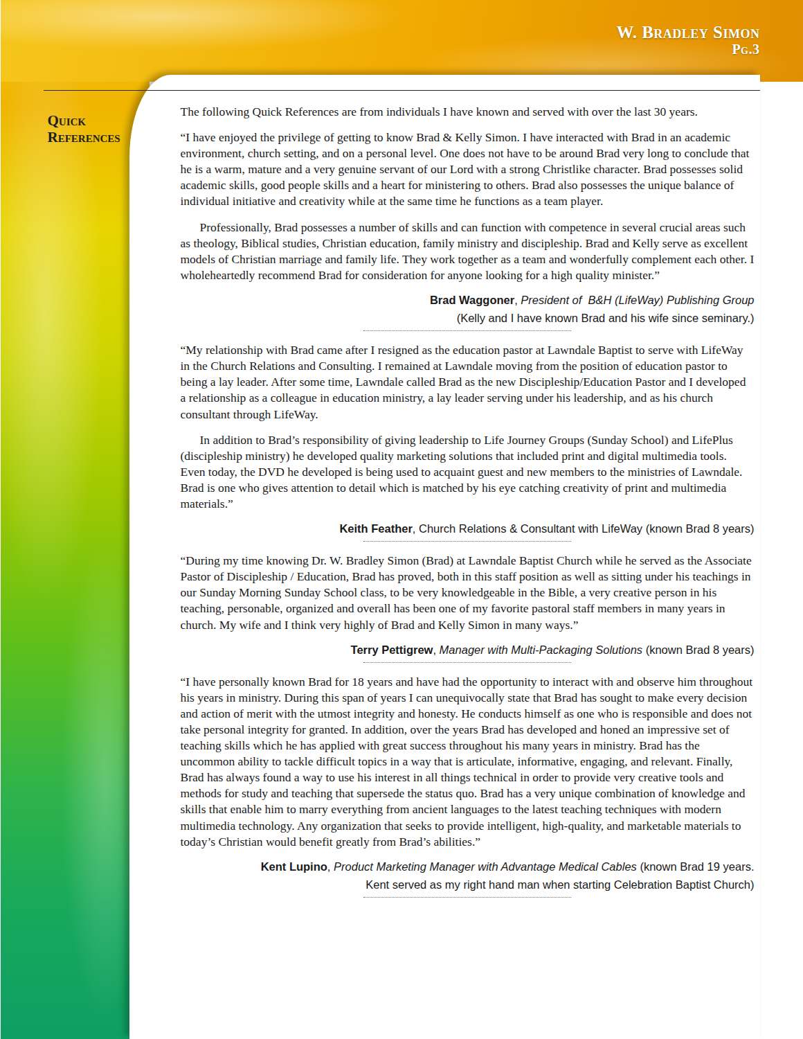W. Bradley Simon
Pg.3
Quick
References
The following Quick References are from individuals I have known and served with over the last 30 years.
“I have enjoyed the privilege of getting to know Brad & Kelly Simon. I have interacted with Brad in an academic environment, church setting, and on a personal level. One does not have to be around Brad very long to conclude that he is a warm, mature and a very genuine servant of our Lord with a strong Christlike character. Brad possesses solid academic skills, good people skills and a heart for ministering to others. Brad also possesses the unique balance of individual initiative and creativity while at the same time he functions as a team player.
Professionally, Brad possesses a number of skills and can function with competence in several crucial areas such as theology, Biblical studies, Christian education, family ministry and discipleship. Brad and Kelly serve as excellent models of Christian marriage and family life. They work together as a team and wonderfully complement each other. I wholeheartedly recommend Brad for consideration for anyone looking for a high quality minister.”
Brad Waggoner, President of B&H (LifeWay) Publishing Group
(Kelly and I have known Brad and his wife since seminary.)
“My relationship with Brad came after I resigned as the education pastor at Lawndale Baptist to serve with LifeWay in the Church Relations and Consulting. I remained at Lawndale moving from the position of education pastor to being a lay leader. After some time, Lawndale called Brad as the new Discipleship/Education Pastor and I developed a relationship as a colleague in education ministry, a lay leader serving under his leadership, and as his church consultant through LifeWay.
In addition to Brad’s responsibility of giving leadership to Life Journey Groups (Sunday School) and LifePlus (discipleship ministry) he developed quality marketing solutions that included print and digital multimedia tools. Even today, the DVD he developed is being used to acquaint guest and new members to the ministries of Lawndale. Brad is one who gives attention to detail which is matched by his eye catching creativity of print and multimedia materials.”
Keith Feather, Church Relations & Consultant with LifeWay (known Brad 8 years)
“During my time knowing Dr. W. Bradley Simon (Brad) at Lawndale Baptist Church while he served as the Associate Pastor of Discipleship / Education, Brad has proved, both in this staff position as well as sitting under his teachings in our Sunday Morning Sunday School class, to be very knowledgeable in the Bible, a very creative person in his teaching, personable, organized and overall has been one of my favorite pastoral staff members in many years in church. My wife and I think very highly of Brad and Kelly Simon in many ways.”
Terry Pettigrew, Manager with Multi-Packaging Solutions (known Brad 8 years)
“I have personally known Brad for 18 years and have had the opportunity to interact with and observe him throughout his years in ministry. During this span of years I can unequivocally state that Brad has sought to make every decision and action of merit with the utmost integrity and honesty. He conducts himself as one who is responsible and does not take personal integrity for granted. In addition, over the years Brad has developed and honed an impressive set of teaching skills which he has applied with great success throughout his many years in ministry. Brad has the uncommon ability to tackle difficult topics in a way that is articulate, informative, engaging, and relevant. Finally, Brad has always found a way to use his interest in all things technical in order to provide very creative tools and methods for study and teaching that supersede the status quo. Brad has a very unique combination of knowledge and skills that enable him to marry everything from ancient languages to the latest teaching techniques with modern multimedia technology. Any organization that seeks to provide intelligent, high-quality, and marketable materials to today’s Christian would benefit greatly from Brad’s abilities.”
Kent Lupino, Product Marketing Manager with Advantage Medical Cables (known Brad 19 years.
Kent served as my right hand man when starting Celebration Baptist Church)